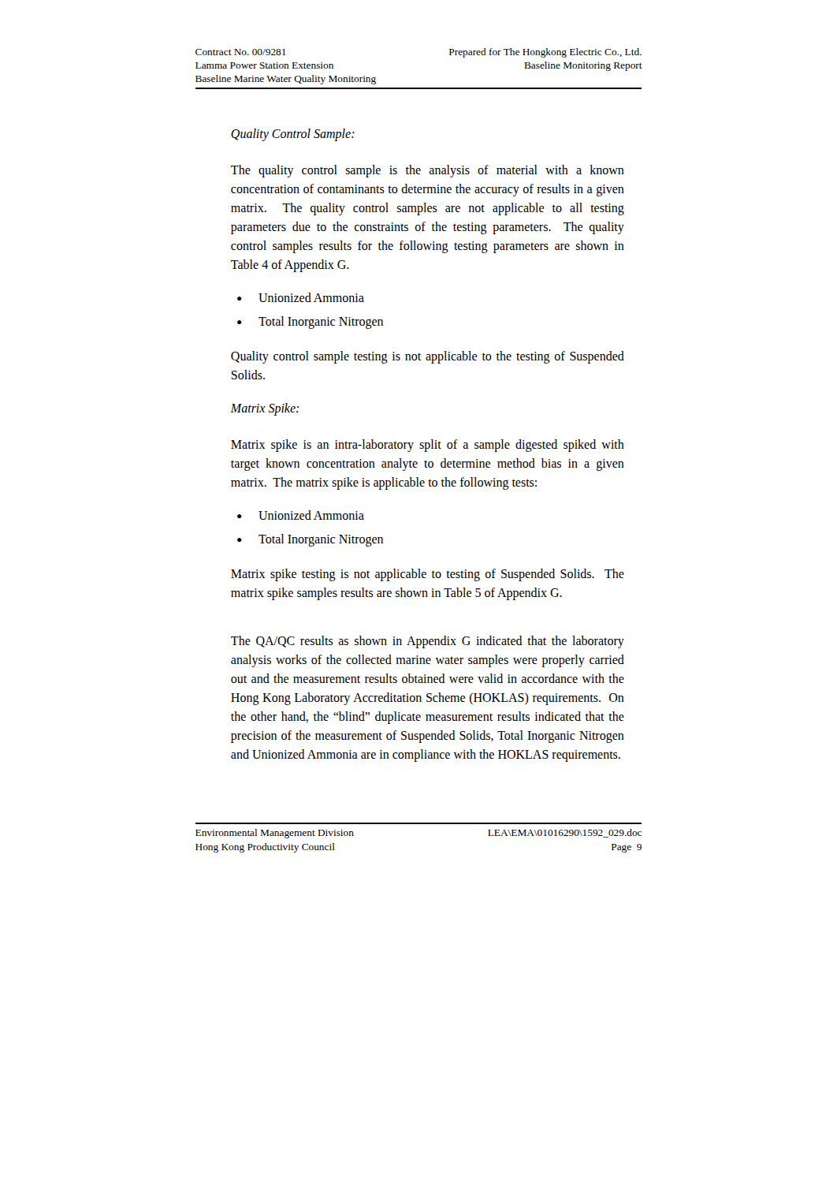Contract No. 00/9281
Lamma Power Station Extension
Baseline Marine Water Quality Monitoring
Prepared for The Hongkong Electric Co., Ltd.
Baseline Monitoring Report
Quality Control Sample:
The quality control sample is the analysis of material with a known concentration of contaminants to determine the accuracy of results in a given matrix. The quality control samples are not applicable to all testing parameters due to the constraints of the testing parameters. The quality control samples results for the following testing parameters are shown in Table 4 of Appendix G.
Unionized Ammonia
Total Inorganic Nitrogen
Quality control sample testing is not applicable to the testing of Suspended Solids.
Matrix Spike:
Matrix spike is an intra-laboratory split of a sample digested spiked with target known concentration analyte to determine method bias in a given matrix. The matrix spike is applicable to the following tests:
Unionized Ammonia
Total Inorganic Nitrogen
Matrix spike testing is not applicable to testing of Suspended Solids. The matrix spike samples results are shown in Table 5 of Appendix G.
The QA/QC results as shown in Appendix G indicated that the laboratory analysis works of the collected marine water samples were properly carried out and the measurement results obtained were valid in accordance with the Hong Kong Laboratory Accreditation Scheme (HOKLAS) requirements. On the other hand, the “blind” duplicate measurement results indicated that the precision of the measurement of Suspended Solids, Total Inorganic Nitrogen and Unionized Ammonia are in compliance with the HOKLAS requirements.
Environmental Management Division
Hong Kong Productivity Council
LEA\EMA\01016290\1592_029.doc
Page 9